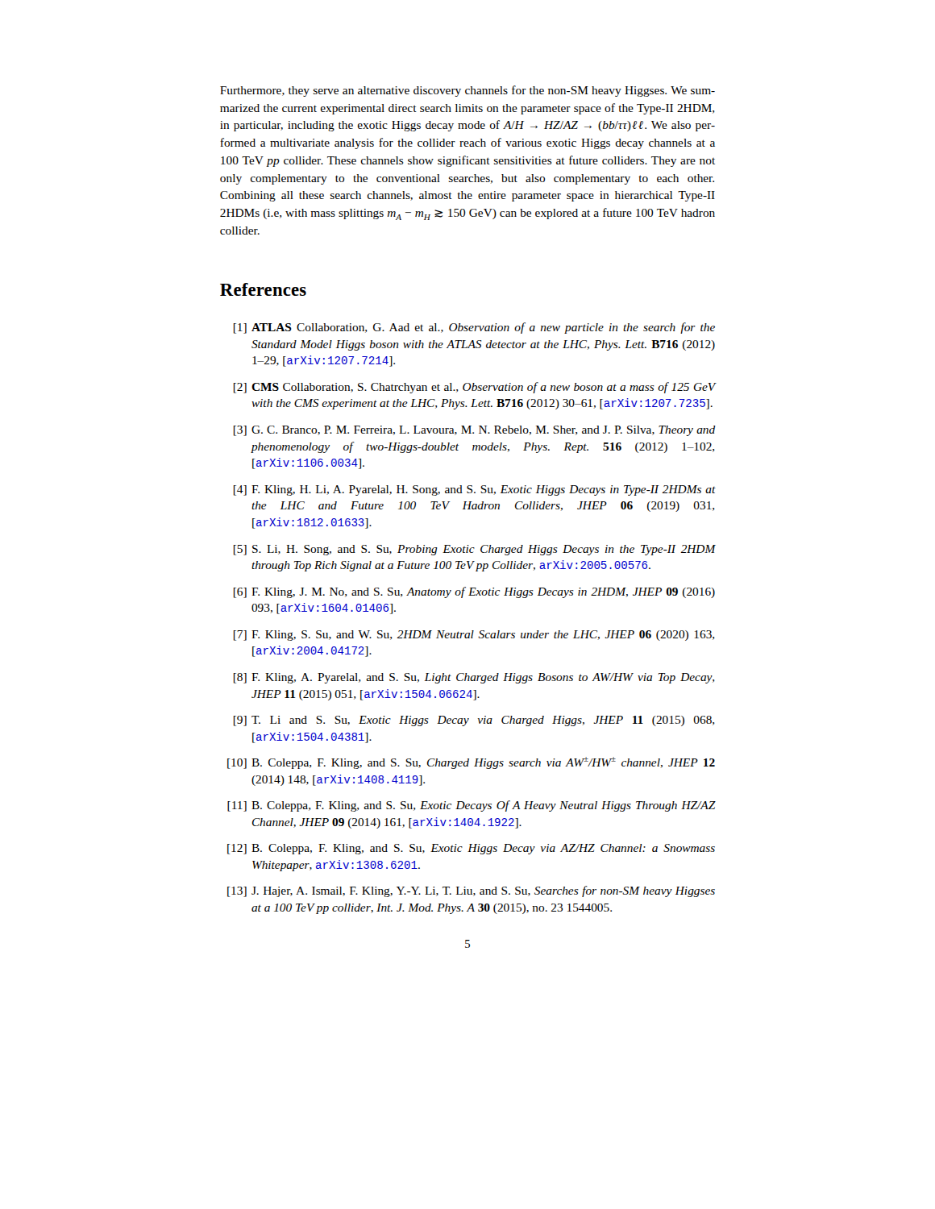Furthermore, they serve an alternative discovery channels for the non-SM heavy Higgses. We summarized the current experimental direct search limits on the parameter space of the Type-II 2HDM, in particular, including the exotic Higgs decay mode of A/H → HZ/AZ → (bb/ττ)ℓℓ. We also performed a multivariate analysis for the collider reach of various exotic Higgs decay channels at a 100 TeV pp collider. These channels show significant sensitivities at future colliders. They are not only complementary to the conventional searches, but also complementary to each other. Combining all these search channels, almost the entire parameter space in hierarchical Type-II 2HDMs (i.e, with mass splittings mA − mH ≳ 150 GeV) can be explored at a future 100 TeV hadron collider.
References
ATLAS Collaboration, G. Aad et al., Observation of a new particle in the search for the Standard Model Higgs boson with the ATLAS detector at the LHC, Phys. Lett. B716 (2012) 1–29, [arXiv:1207.7214].
CMS Collaboration, S. Chatrchyan et al., Observation of a new boson at a mass of 125 GeV with the CMS experiment at the LHC, Phys. Lett. B716 (2012) 30–61, [arXiv:1207.7235].
G. C. Branco, P. M. Ferreira, L. Lavoura, M. N. Rebelo, M. Sher, and J. P. Silva, Theory and phenomenology of two-Higgs-doublet models, Phys. Rept. 516 (2012) 1–102, [arXiv:1106.0034].
F. Kling, H. Li, A. Pyarelal, H. Song, and S. Su, Exotic Higgs Decays in Type-II 2HDMs at the LHC and Future 100 TeV Hadron Colliders, JHEP 06 (2019) 031, [arXiv:1812.01633].
S. Li, H. Song, and S. Su, Probing Exotic Charged Higgs Decays in the Type-II 2HDM through Top Rich Signal at a Future 100 TeV pp Collider, arXiv:2005.00576.
F. Kling, J. M. No, and S. Su, Anatomy of Exotic Higgs Decays in 2HDM, JHEP 09 (2016) 093, [arXiv:1604.01406].
F. Kling, S. Su, and W. Su, 2HDM Neutral Scalars under the LHC, JHEP 06 (2020) 163, [arXiv:2004.04172].
F. Kling, A. Pyarelal, and S. Su, Light Charged Higgs Bosons to AW/HW via Top Decay, JHEP 11 (2015) 051, [arXiv:1504.06624].
T. Li and S. Su, Exotic Higgs Decay via Charged Higgs, JHEP 11 (2015) 068, [arXiv:1504.04381].
B. Coleppa, F. Kling, and S. Su, Charged Higgs search via AW±/HW± channel, JHEP 12 (2014) 148, [arXiv:1408.4119].
B. Coleppa, F. Kling, and S. Su, Exotic Decays Of A Heavy Neutral Higgs Through HZ/AZ Channel, JHEP 09 (2014) 161, [arXiv:1404.1922].
B. Coleppa, F. Kling, and S. Su, Exotic Higgs Decay via AZ/HZ Channel: a Snowmass Whitepaper, arXiv:1308.6201.
J. Hajer, A. Ismail, F. Kling, Y.-Y. Li, T. Liu, and S. Su, Searches for non-SM heavy Higgses at a 100 TeV pp collider, Int. J. Mod. Phys. A 30 (2015), no. 23 1544005.
5